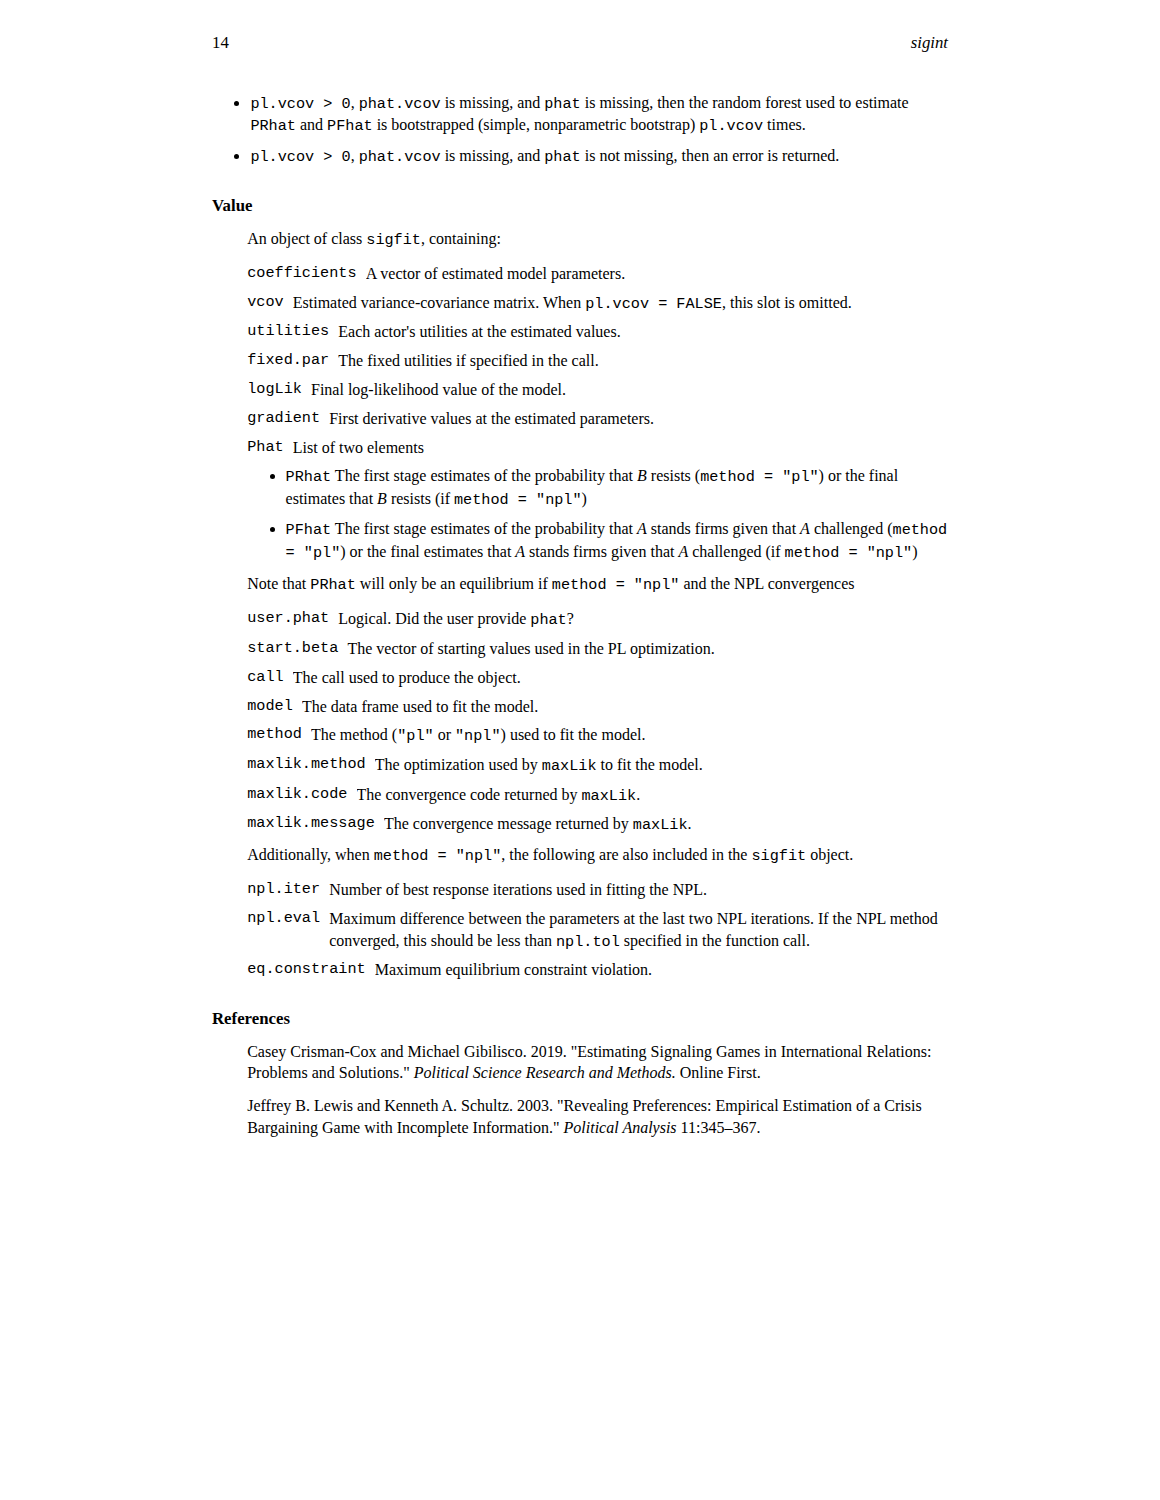14 sigint
pl.vcov > 0, phat.vcov is missing, and phat is missing, then the random forest used to estimate PRhat and PFhat is bootstrapped (simple, nonparametric bootstrap) pl.vcov times.
pl.vcov > 0, phat.vcov is missing, and phat is not missing, then an error is returned.
Value
An object of class sigfit, containing:
coefficients
A vector of estimated model parameters.
vcov
Estimated variance-covariance matrix. When pl.vcov = FALSE, this slot is omitted.
utilities
Each actor's utilities at the estimated values.
fixed.par
The fixed utilities if specified in the call.
logLik
Final log-likelihood value of the model.
gradient
First derivative values at the estimated parameters.
Phat
List of two elements
PRhat The first stage estimates of the probability that B resists (method = "pl") or the final estimates that B resists (if method = "npl")
PFhat The first stage estimates of the probability that A stands firms given that A challenged (method = "pl") or the final estimates that A stands firms given that A challenged (if method = "npl")
Note that PRhat will only be an equilibrium if method = "npl" and the NPL convergences
user.phat
Logical. Did the user provide phat?
start.beta
The vector of starting values used in the PL optimization.
call
The call used to produce the object.
model
The data frame used to fit the model.
method
The method ("pl" or "npl") used to fit the model.
maxlik.method
The optimization used by maxLik to fit the model.
maxlik.code
The convergence code returned by maxLik.
maxlik.message
The convergence message returned by maxLik.
Additionally, when method = "npl", the following are also included in the sigfit object.
npl.iter
Number of best response iterations used in fitting the NPL.
npl.eval
Maximum difference between the parameters at the last two NPL iterations. If the NPL method converged, this should be less than npl.tol specified in the function call.
eq.constraint
Maximum equilibrium constraint violation.
References
Casey Crisman-Cox and Michael Gibilisco. 2019. "Estimating Signaling Games in International Relations: Problems and Solutions." Political Science Research and Methods. Online First.
Jeffrey B. Lewis and Kenneth A. Schultz. 2003. "Revealing Preferences: Empirical Estimation of a Crisis Bargaining Game with Incomplete Information." Political Analysis 11:345–367.